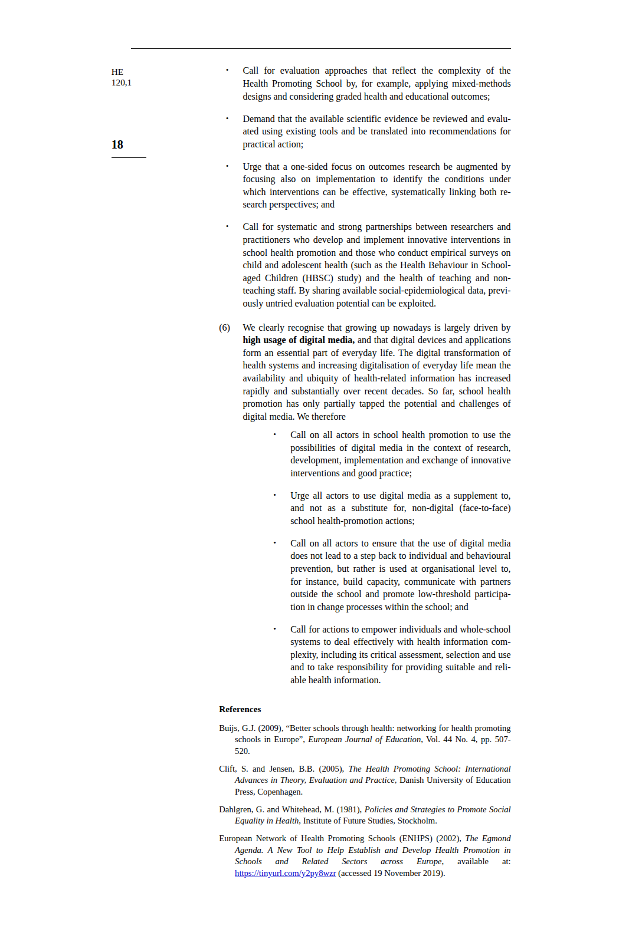HE
120,1
18
Call for evaluation approaches that reflect the complexity of the Health Promoting School by, for example, applying mixed-methods designs and considering graded health and educational outcomes;
Demand that the available scientific evidence be reviewed and evaluated using existing tools and be translated into recommendations for practical action;
Urge that a one-sided focus on outcomes research be augmented by focusing also on implementation to identify the conditions under which interventions can be effective, systematically linking both research perspectives; and
Call for systematic and strong partnerships between researchers and practitioners who develop and implement innovative interventions in school health promotion and those who conduct empirical surveys on child and adolescent health (such as the Health Behaviour in School-aged Children (HBSC) study) and the health of teaching and non-teaching staff. By sharing available social-epidemiological data, previously untried evaluation potential can be exploited.
(6) We clearly recognise that growing up nowadays is largely driven by high usage of digital media, and that digital devices and applications form an essential part of everyday life. The digital transformation of health systems and increasing digitalisation of everyday life mean the availability and ubiquity of health-related information has increased rapidly and substantially over recent decades. So far, school health promotion has only partially tapped the potential and challenges of digital media. We therefore
Call on all actors in school health promotion to use the possibilities of digital media in the context of research, development, implementation and exchange of innovative interventions and good practice;
Urge all actors to use digital media as a supplement to, and not as a substitute for, non-digital (face-to-face) school health-promotion actions;
Call on all actors to ensure that the use of digital media does not lead to a step back to individual and behavioural prevention, but rather is used at organisational level to, for instance, build capacity, communicate with partners outside the school and promote low-threshold participation in change processes within the school; and
Call for actions to empower individuals and whole-school systems to deal effectively with health information complexity, including its critical assessment, selection and use and to take responsibility for providing suitable and reliable health information.
References
Buijs, G.J. (2009), “Better schools through health: networking for health promoting schools in Europe”, European Journal of Education, Vol. 44 No. 4, pp. 507-520.
Clift, S. and Jensen, B.B. (2005), The Health Promoting School: International Advances in Theory, Evaluation and Practice, Danish University of Education Press, Copenhagen.
Dahlgren, G. and Whitehead, M. (1981), Policies and Strategies to Promote Social Equality in Health, Institute of Future Studies, Stockholm.
European Network of Health Promoting Schools (ENHPS) (2002), The Egmond Agenda. A New Tool to Help Establish and Develop Health Promotion in Schools and Related Sectors across Europe, available at: https://tinyurl.com/y2py8wzr (accessed 19 November 2019).